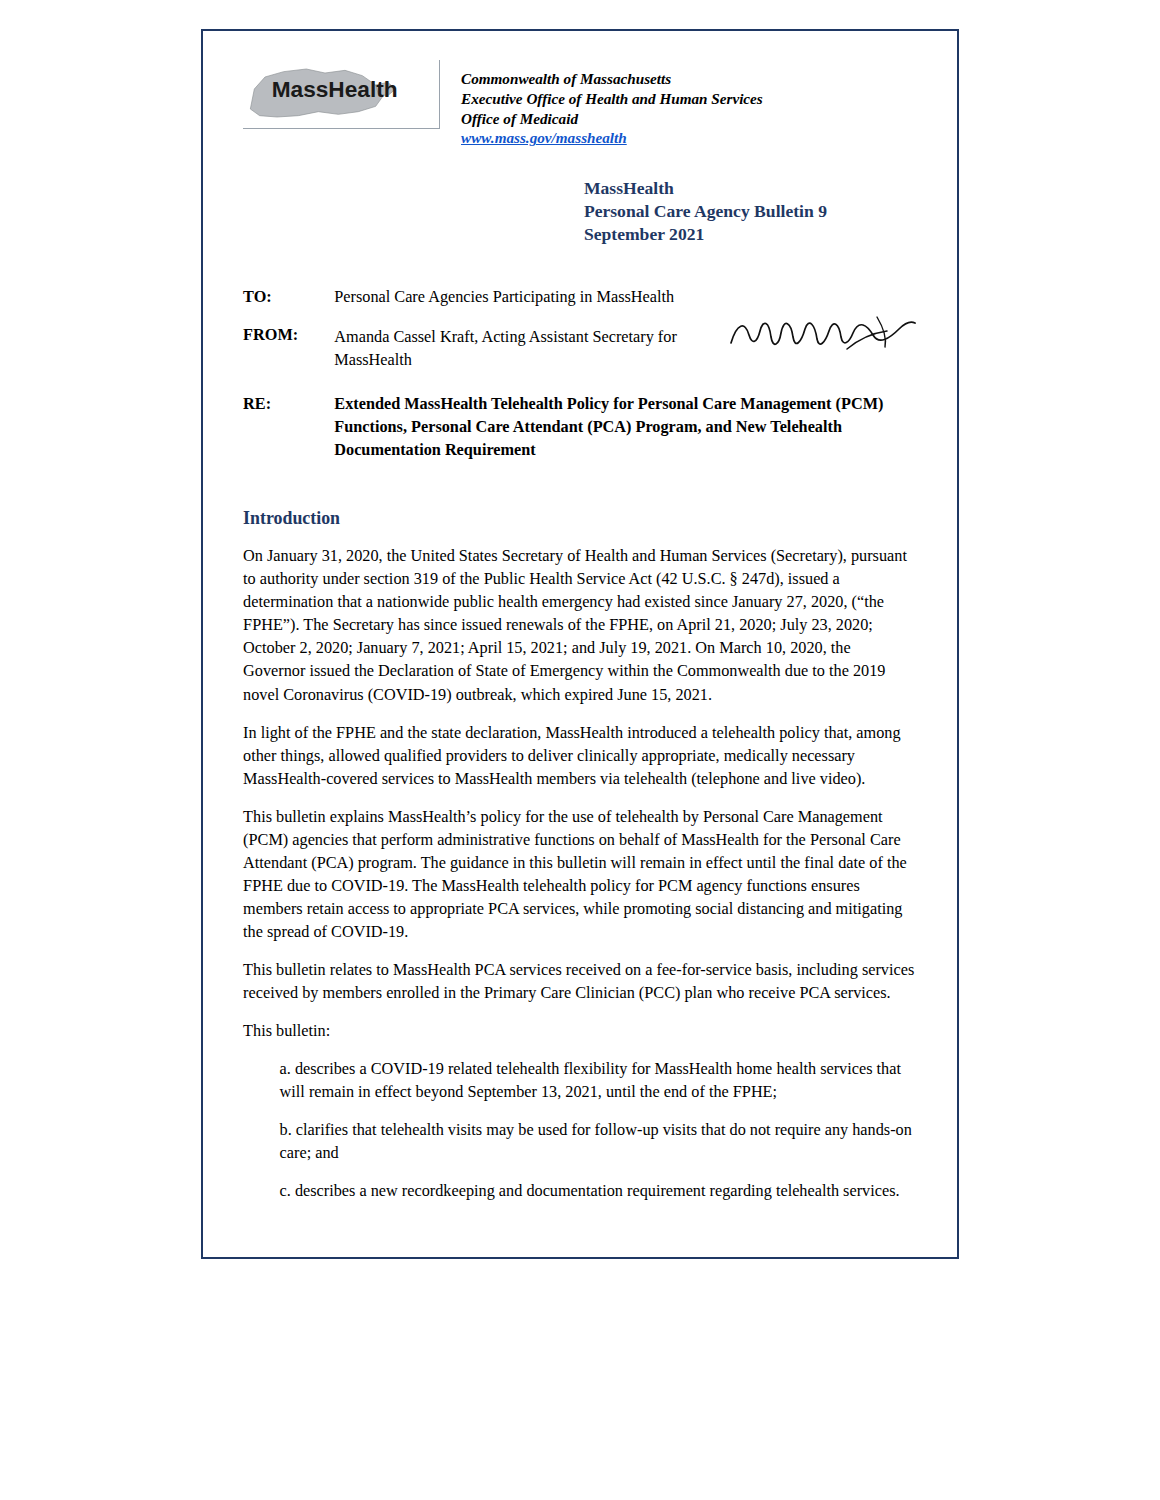MassHealth
Commonwealth of Massachusetts
Executive Office of Health and Human Services
Office of Medicaid
www.mass.gov/masshealth
MassHealth
Personal Care Agency Bulletin 9
September 2021
| TO: | Personal Care Agencies Participating in MassHealth |
| FROM: | Amanda Cassel Kraft, Acting Assistant Secretary for MassHealth |
| RE: | Extended MassHealth Telehealth Policy for Personal Care Management (PCM) Functions, Personal Care Attendant (PCA) Program, and New Telehealth Documentation Requirement |
Introduction
On January 31, 2020, the United States Secretary of Health and Human Services (Secretary), pursuant to authority under section 319 of the Public Health Service Act (42 U.S.C. § 247d), issued a determination that a nationwide public health emergency had existed since January 27, 2020, (“the FPHE”). The Secretary has since issued renewals of the FPHE, on April 21, 2020; July 23, 2020; October 2, 2020; January 7, 2021; April 15, 2021; and July 19, 2021. On March 10, 2020, the Governor issued the Declaration of State of Emergency within the Commonwealth due to the 2019 novel Coronavirus (COVID-19) outbreak, which expired June 15, 2021.
In light of the FPHE and the state declaration, MassHealth introduced a telehealth policy that, among other things, allowed qualified providers to deliver clinically appropriate, medically necessary MassHealth-covered services to MassHealth members via telehealth (telephone and live video).
This bulletin explains MassHealth’s policy for the use of telehealth by Personal Care Management (PCM) agencies that perform administrative functions on behalf of MassHealth for the Personal Care Attendant (PCA) program. The guidance in this bulletin will remain in effect until the final date of the FPHE due to COVID-19. The MassHealth telehealth policy for PCM agency functions ensures members retain access to appropriate PCA services, while promoting social distancing and mitigating the spread of COVID-19.
This bulletin relates to MassHealth PCA services received on a fee-for-service basis, including services received by members enrolled in the Primary Care Clinician (PCC) plan who receive PCA services.
This bulletin:
a. describes a COVID-19 related telehealth flexibility for MassHealth home health services that will remain in effect beyond September 13, 2021, until the end of the FPHE;
b. clarifies that telehealth visits may be used for follow-up visits that do not require any hands-on care; and
c. describes a new recordkeeping and documentation requirement regarding telehealth services.